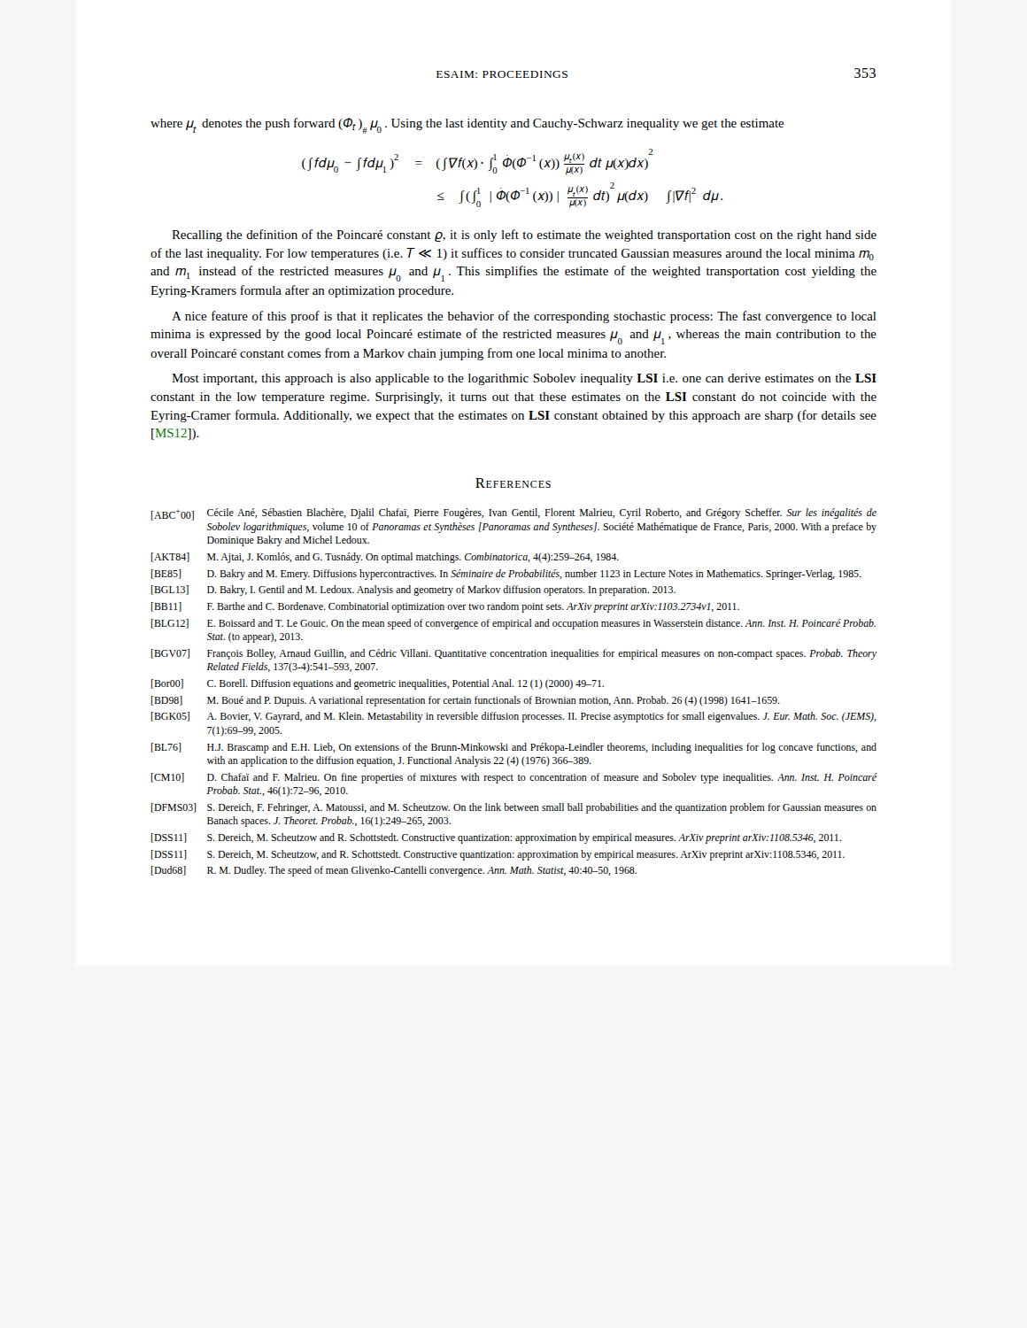ESAIM: PROCEEDINGS 353
where μt denotes the push forward (Φt)#μ0. Using the last identity and Cauchy-Schwarz inequality we get the estimate
(∫fdμ0−∫fdμ1) 2 = ( ∫∇f(x)⋅ ∫01 Φ˙(Φ−1(x)) μt(x)μ(x) dt μ(x)dx ) 2 ≤ ∫ ( ∫01 |Φ˙(Φ−1(x))| μt(x)μ(x) dt ) 2 μ(dx) ∫|∇f|2 dμ.
Recalling the definition of the Poincaré constant ϱ, it is only left to estimate the weighted transportation cost on the right hand side of the last inequality. For low temperatures (i.e. T≪1) it suffices to consider truncated Gaussian measures around the local minima m0 and m1 instead of the restricted measures μ0 and μ1. This simplifies the estimate of the weighted transportation cost yielding the Eyring-Kramers formula after an optimization procedure.
A nice feature of this proof is that it replicates the behavior of the corresponding stochastic process: The fast convergence to local minima is expressed by the good local Poincaré estimate of the restricted measures μ0 and μ1, whereas the main contribution to the overall Poincaré constant comes from a Markov chain jumping from one local minima to another.
Most important, this approach is also applicable to the logarithmic Sobolev inequality LSI i.e. one can derive estimates on the LSI constant in the low temperature regime. Surprisingly, it turns out that these estimates on the LSI constant do not coincide with the Eyring-Cramer formula. Additionally, we expect that the estimates on LSI constant obtained by this approach are sharp (for details see [MS12]).
References
[ABC+00]
Cécile Ané, Sébastien Blachère, Djalil Chafaï, Pierre Fougères, Ivan Gentil, Florent Malrieu, Cyril Roberto, and Grégory Scheffer. Sur les inégalités de Sobolev logarithmiques, volume 10 of Panoramas et Synthèses [Panoramas and Syntheses]. Société Mathématique de France, Paris, 2000. With a preface by Dominique Bakry and Michel Ledoux.
[AKT84]
M. Ajtai, J. Komlós, and G. Tusnády. On optimal matchings. Combinatorica, 4(4):259–264, 1984.
[BE85]
D. Bakry and M. Emery. Diffusions hypercontractives. In Séminaire de Probabilités, number 1123 in Lecture Notes in Mathematics. Springer-Verlag, 1985.
[BGL13]
D. Bakry, I. Gentil and M. Ledoux. Analysis and geometry of Markov diffusion operators. In preparation. 2013.
[BB11]
F. Barthe and C. Bordenave. Combinatorial optimization over two random point sets. ArXiv preprint arXiv:1103.2734v1, 2011.
[BLG12]
E. Boissard and T. Le Gouic. On the mean speed of convergence of empirical and occupation measures in Wasserstein distance. Ann. Inst. H. Poincaré Probab. Stat. (to appear), 2013.
[BGV07]
François Bolley, Arnaud Guillin, and Cédric Villani. Quantitative concentration inequalities for empirical measures on non-compact spaces. Probab. Theory Related Fields, 137(3-4):541–593, 2007.
[Bor00]
C. Borell. Diffusion equations and geometric inequalities, Potential Anal. 12 (1) (2000) 49–71.
[BD98]
M. Boué and P. Dupuis. A variational representation for certain functionals of Brownian motion, Ann. Probab. 26 (4) (1998) 1641–1659.
[BGK05]
A. Bovier, V. Gayrard, and M. Klein. Metastability in reversible diffusion processes. II. Precise asymptotics for small eigenvalues. J. Eur. Math. Soc. (JEMS), 7(1):69–99, 2005.
[BL76]
H.J. Brascamp and E.H. Lieb, On extensions of the Brunn-Minkowski and Prékopa-Leindler theorems, including inequalities for log concave functions, and with an application to the diffusion equation, J. Functional Analysis 22 (4) (1976) 366–389.
[CM10]
D. Chafaï and F. Malrieu. On fine properties of mixtures with respect to concentration of measure and Sobolev type inequalities. Ann. Inst. H. Poincaré Probab. Stat., 46(1):72–96, 2010.
[DFMS03]
S. Dereich, F. Fehringer, A. Matoussi, and M. Scheutzow. On the link between small ball probabilities and the quantization problem for Gaussian measures on Banach spaces. J. Theoret. Probab., 16(1):249–265, 2003.
[DSS11]
S. Dereich, M. Scheutzow and R. Schottstedt. Constructive quantization: approximation by empirical measures. ArXiv preprint arXiv:1108.5346, 2011.
[DSS11]
S. Dereich, M. Scheutzow, and R. Schottstedt. Constructive quantization: approximation by empirical measures. ArXiv preprint arXiv:1108.5346, 2011.
[Dud68]
R. M. Dudley. The speed of mean Glivenko-Cantelli convergence. Ann. Math. Statist, 40:40–50, 1968.